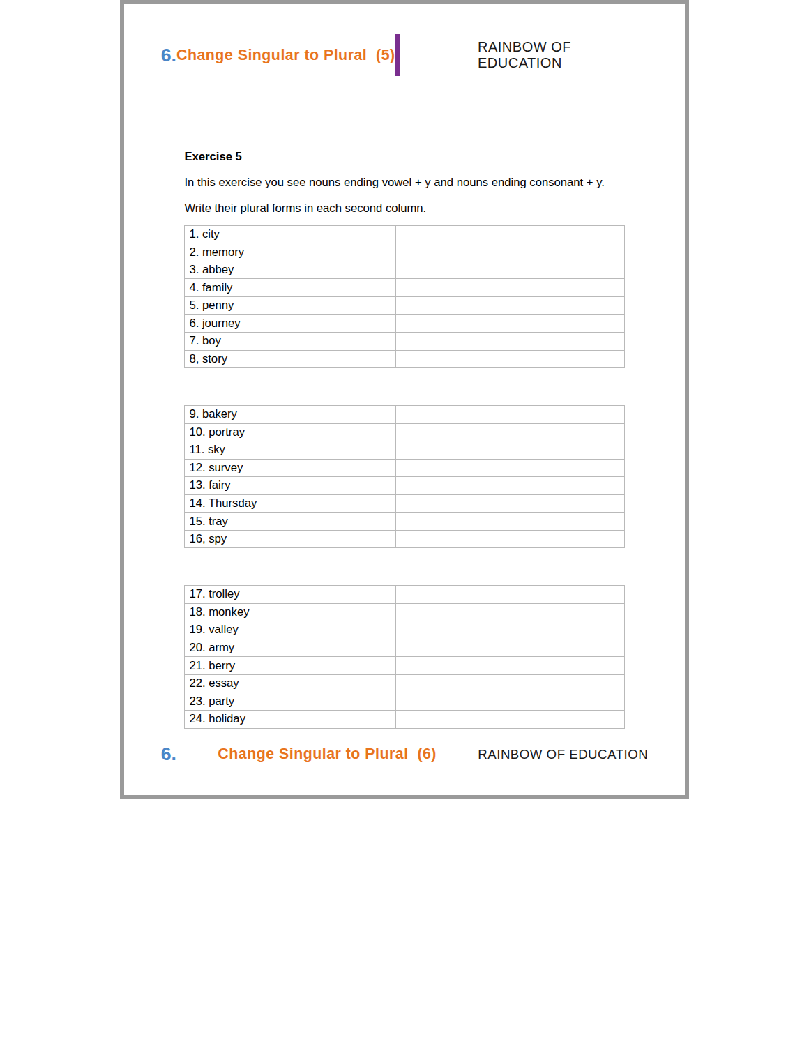6.
Change Singular to Plural (5)
RAINBOW OF EDUCATION
Exercise 5
In this exercise you see nouns ending vowel + y and nouns ending consonant + y.
Write their plural forms in each second column.
| 1. city | |
| 2. memory | |
| 3. abbey | |
| 4. family | |
| 5. penny | |
| 6. journey | |
| 7. boy | |
| 8, story | |
| 9. bakery | |
| 10. portray | |
| 11. sky | |
| 12. survey | |
| 13. fairy | |
| 14. Thursday | |
| 15. tray | |
| 16, spy | |
| 17. trolley | |
| 18. monkey | |
| 19. valley | |
| 20. army | |
| 21. berry | |
| 22. essay | |
| 23. party | |
| 24. holiday | |
6.
Change Singular to Plural (6)
RAINBOW OF EDUCATION